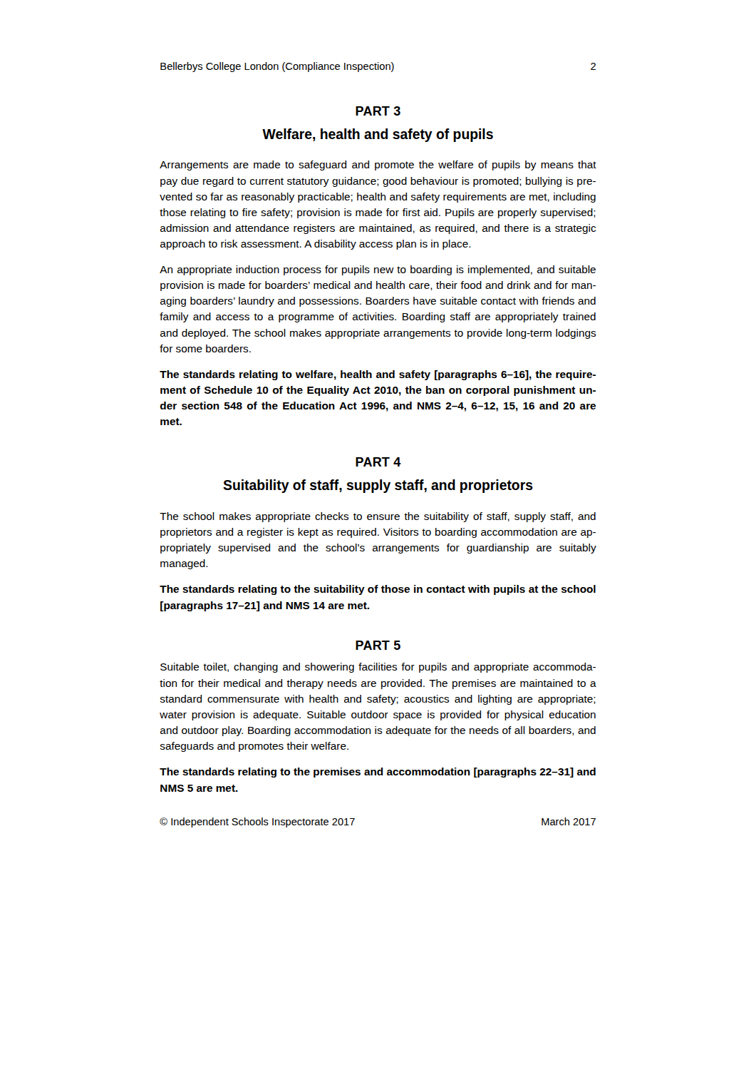Bellerbys College London (Compliance Inspection) 2
PART 3
Welfare, health and safety of pupils
Arrangements are made to safeguard and promote the welfare of pupils by means that pay due regard to current statutory guidance; good behaviour is promoted; bullying is prevented so far as reasonably practicable; health and safety requirements are met, including those relating to fire safety; provision is made for first aid. Pupils are properly supervised; admission and attendance registers are maintained, as required, and there is a strategic approach to risk assessment. A disability access plan is in place.
An appropriate induction process for pupils new to boarding is implemented, and suitable provision is made for boarders’ medical and health care, their food and drink and for managing boarders’ laundry and possessions. Boarders have suitable contact with friends and family and access to a programme of activities. Boarding staff are appropriately trained and deployed. The school makes appropriate arrangements to provide long-term lodgings for some boarders.
The standards relating to welfare, health and safety [paragraphs 6–16], the requirement of Schedule 10 of the Equality Act 2010, the ban on corporal punishment under section 548 of the Education Act 1996, and NMS 2–4, 6–12, 15, 16 and 20 are met.
PART 4
Suitability of staff, supply staff, and proprietors
The school makes appropriate checks to ensure the suitability of staff, supply staff, and proprietors and a register is kept as required. Visitors to boarding accommodation are appropriately supervised and the school’s arrangements for guardianship are suitably managed.
The standards relating to the suitability of those in contact with pupils at the school [paragraphs 17–21] and NMS 14 are met.
PART 5
Suitable toilet, changing and showering facilities for pupils and appropriate accommodation for their medical and therapy needs are provided. The premises are maintained to a standard commensurate with health and safety; acoustics and lighting are appropriate; water provision is adequate. Suitable outdoor space is provided for physical education and outdoor play. Boarding accommodation is adequate for the needs of all boarders, and safeguards and promotes their welfare.
The standards relating to the premises and accommodation [paragraphs 22–31] and NMS 5 are met.
© Independent Schools Inspectorate 2017 March 2017